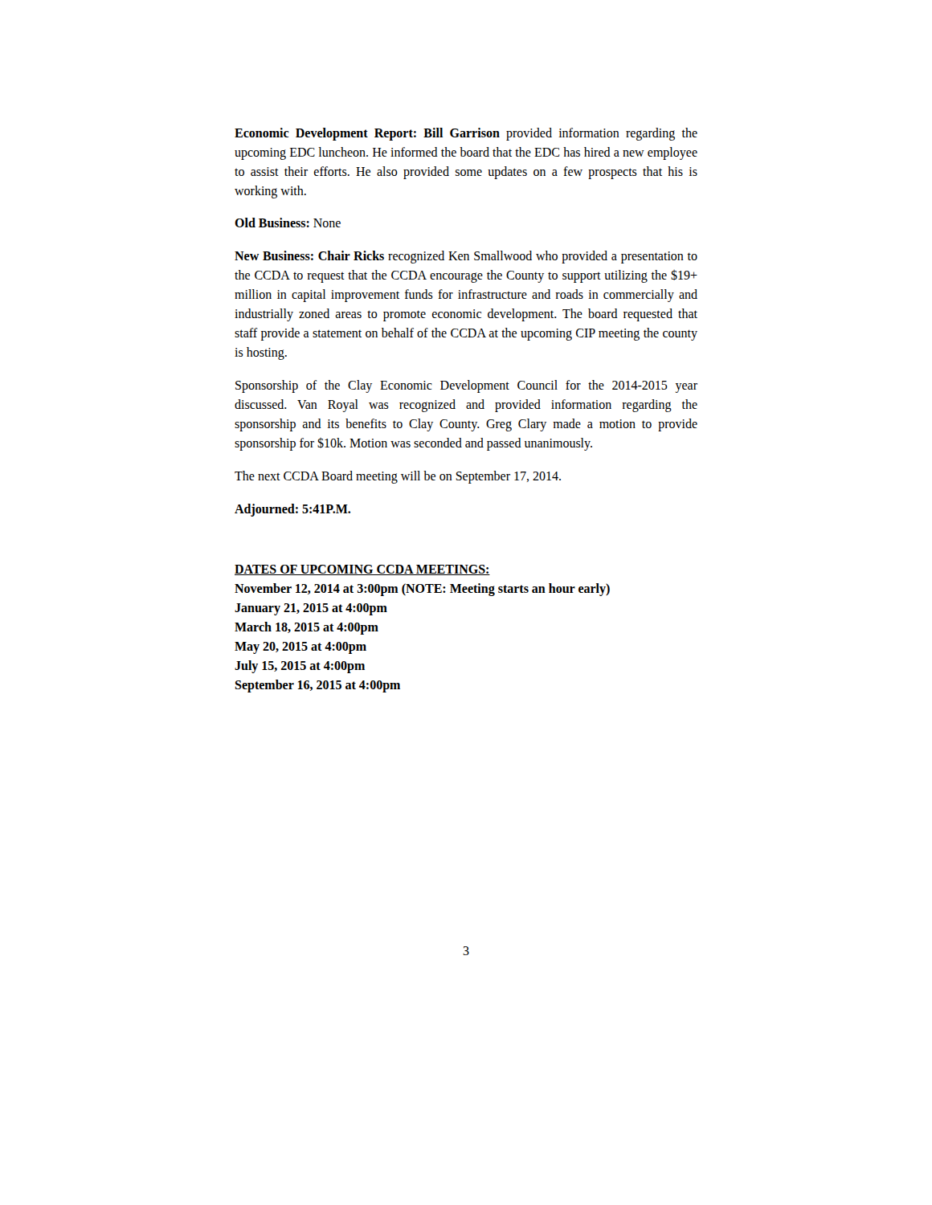Economic Development Report: Bill Garrison provided information regarding the upcoming EDC luncheon. He informed the board that the EDC has hired a new employee to assist their efforts. He also provided some updates on a few prospects that his is working with.
Old Business: None
New Business: Chair Ricks recognized Ken Smallwood who provided a presentation to the CCDA to request that the CCDA encourage the County to support utilizing the $19+ million in capital improvement funds for infrastructure and roads in commercially and industrially zoned areas to promote economic development. The board requested that staff provide a statement on behalf of the CCDA at the upcoming CIP meeting the county is hosting.
Sponsorship of the Clay Economic Development Council for the 2014-2015 year discussed. Van Royal was recognized and provided information regarding the sponsorship and its benefits to Clay County. Greg Clary made a motion to provide sponsorship for $10k. Motion was seconded and passed unanimously.
The next CCDA Board meeting will be on September 17, 2014.
Adjourned: 5:41P.M.
DATES OF UPCOMING CCDA MEETINGS:
November 12, 2014 at 3:00pm (NOTE: Meeting starts an hour early)
January 21, 2015 at 4:00pm
March 18, 2015 at 4:00pm
May 20, 2015 at 4:00pm
July 15, 2015 at 4:00pm
September 16, 2015 at 4:00pm
3